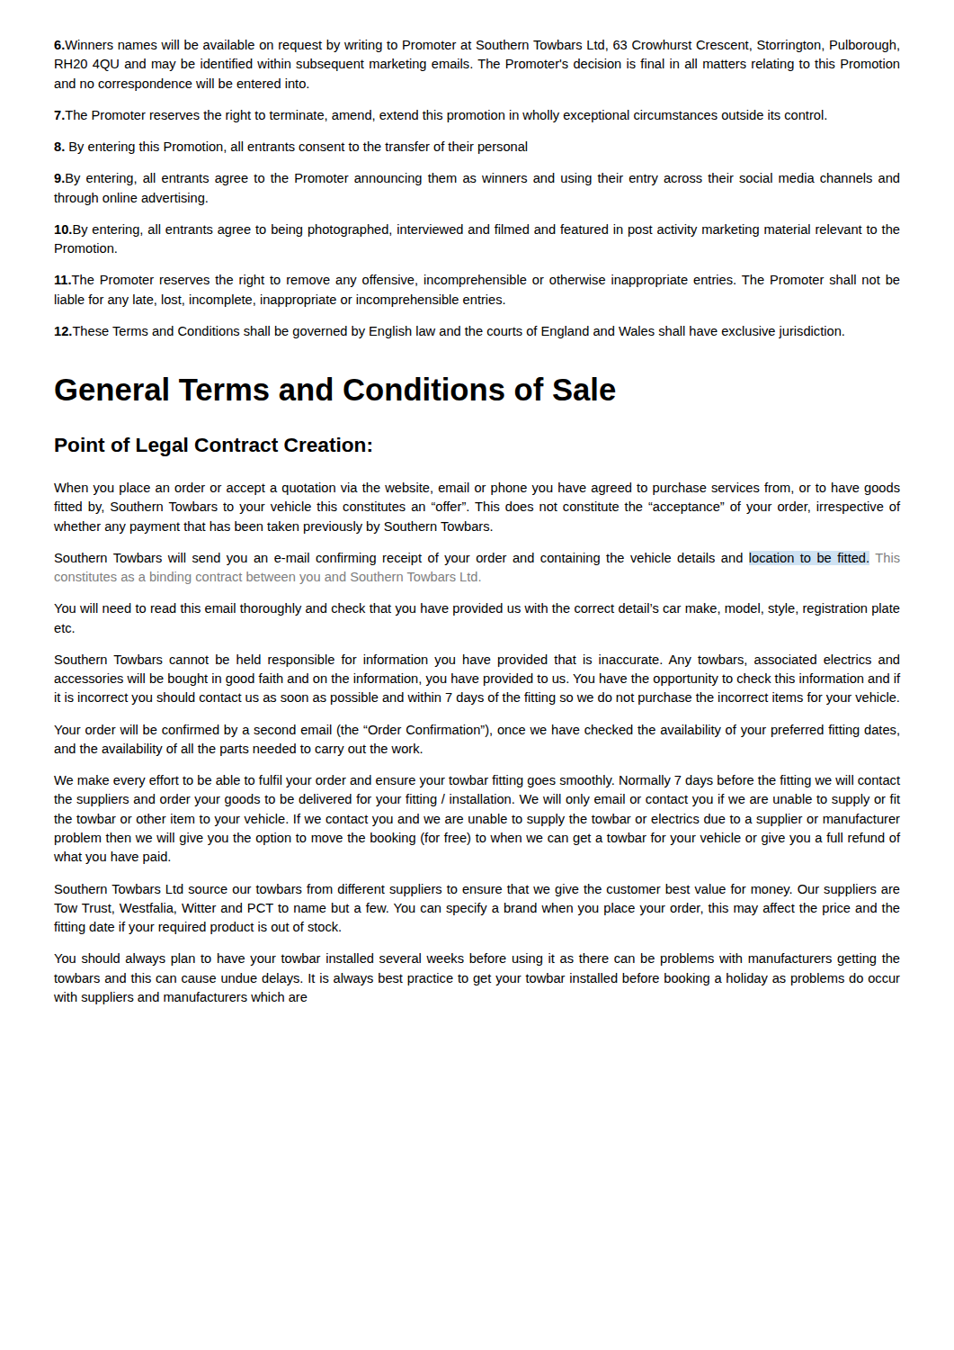6. Winners names will be available on request by writing to Promoter at Southern Towbars Ltd, 63 Crowhurst Crescent, Storrington, Pulborough, RH20 4QU and may be identified within subsequent marketing emails. The Promoter's decision is final in all matters relating to this Promotion and no correspondence will be entered into.
7. The Promoter reserves the right to terminate, amend, extend this promotion in wholly exceptional circumstances outside its control.
8. By entering this Promotion, all entrants consent to the transfer of their personal
9. By entering, all entrants agree to the Promoter announcing them as winners and using their entry across their social media channels and through online advertising.
10. By entering, all entrants agree to being photographed, interviewed and filmed and featured in post activity marketing material relevant to the Promotion.
11. The Promoter reserves the right to remove any offensive, incomprehensible or otherwise inappropriate entries. The Promoter shall not be liable for any late, lost, incomplete, inappropriate or incomprehensible entries.
12. These Terms and Conditions shall be governed by English law and the courts of England and Wales shall have exclusive jurisdiction.
General Terms and Conditions of Sale
Point of Legal Contract Creation:
When you place an order or accept a quotation via the website, email or phone you have agreed to purchase services from, or to have goods fitted by, Southern Towbars to your vehicle this constitutes an “offer”. This does not constitute the “acceptance” of your order, irrespective of whether any payment that has been taken previously by Southern Towbars.
Southern Towbars will send you an e-mail confirming receipt of your order and containing the vehicle details and location to be fitted. This constitutes as a binding contract between you and Southern Towbars Ltd.
You will need to read this email thoroughly and check that you have provided us with the correct detail’s car make, model, style, registration plate etc.
Southern Towbars cannot be held responsible for information you have provided that is inaccurate. Any towbars, associated electrics and accessories will be bought in good faith and on the information, you have provided to us. You have the opportunity to check this information and if it is incorrect you should contact us as soon as possible and within 7 days of the fitting so we do not purchase the incorrect items for your vehicle.
Your order will be confirmed by a second email (the “Order Confirmation”), once we have checked the availability of your preferred fitting dates, and the availability of all the parts needed to carry out the work.
We make every effort to be able to fulfil your order and ensure your towbar fitting goes smoothly. Normally 7 days before the fitting we will contact the suppliers and order your goods to be delivered for your fitting / installation. We will only email or contact you if we are unable to supply or fit the towbar or other item to your vehicle. If we contact you and we are unable to supply the towbar or electrics due to a supplier or manufacturer problem then we will give you the option to move the booking (for free) to when we can get a towbar for your vehicle or give you a full refund of what you have paid.
Southern Towbars Ltd source our towbars from different suppliers to ensure that we give the customer best value for money. Our suppliers are Tow Trust, Westfalia, Witter and PCT to name but a few. You can specify a brand when you place your order, this may affect the price and the fitting date if your required product is out of stock.
You should always plan to have your towbar installed several weeks before using it as there can be problems with manufacturers getting the towbars and this can cause undue delays. It is always best practice to get your towbar installed before booking a holiday as problems do occur with suppliers and manufacturers which are